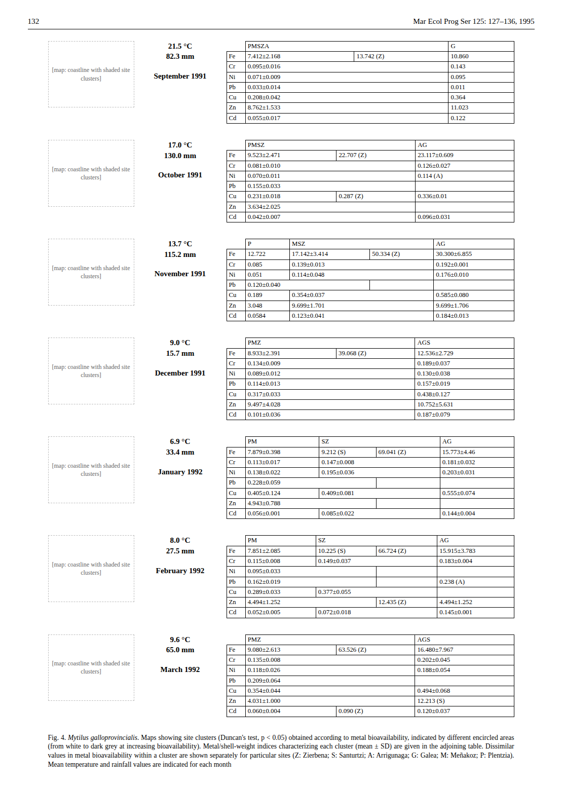132 Mar Ecol Prog Ser 125: 127–136, 1995
[map: coastline with shaded site clusters]
21.5 °C 82.3 mm September 1991
| | PMSZA | G |
| --- | --- | --- |
| Fe | 7.412±2.168 | 13.742 (Z) | 10.860 |
| Cr | 0.095±0.016 | 0.143 |
| Ni | 0.071±0.009 | 0.095 |
| Pb | 0.033±0.014 | 0.011 |
| Cu | 0.208±0.042 | 0.364 |
| Zn | 8.762±1.533 | 11.023 |
| Cd | 0.055±0.017 | 0.122 |
[map: coastline with shaded site clusters]
17.0 °C 130.0 mm October 1991
| | PMSZ | AG |
| --- | --- | --- |
| Fe | 9.523±2.471 | 22.707 (Z) | 23.117±0.609 |
| Cr | 0.081±0.010 | 0.126±0.027 |
| Ni | 0.070±0.011 | 0.114 (A) |
| Pb | 0.155±0.033 | |
| Cu | 0.231±0.018 | 0.287 (Z) | 0.336±0.01 |
| Zn | 3.634±2.025 | |
| Cd | 0.042±0.007 | 0.096±0.031 |
[map: coastline with shaded site clusters]
13.7 °C 115.2 mm November 1991
| | P | MSZ | AG |
| --- | --- | --- | --- |
| Fe | 12.722 | 17.142±3.414 | 50.334 (Z) | 30.300±6.855 |
| Cr | 0.085 | 0.139±0.013 | 0.192±0.001 |
| Ni | 0.051 | 0.114±0.048 | 0.176±0.010 |
| Pb | 0.120±0.040 | | |
| Cu | 0.189 | 0.354±0.037 | 0.585±0.080 |
| Zn | 3.048 | 9.699±1.701 | 9.699±1.706 |
| Cd | 0.0584 | 0.123±0.041 | 0.184±0.013 |
[map: coastline with shaded site clusters]
9.0 °C 15.7 mm December 1991
| | PMZ | AGS |
| --- | --- | --- |
| Fe | 8.933±2.391 | 39.068 (Z) | 12.536±2.729 |
| Cr | 0.134±0.009 | 0.189±0.037 |
| Ni | 0.089±0.012 | 0.130±0.038 |
| Pb | 0.114±0.013 | 0.157±0.019 |
| Cu | 0.317±0.033 | 0.438±0.127 |
| Zn | 9.497±4.028 | 10.752±5.631 |
| Cd | 0.101±0.036 | 0.187±0.079 |
[map: coastline with shaded site clusters]
6.9 °C 33.4 mm January 1992
| | PM | SZ | AG |
| --- | --- | --- | --- |
| Fe | 7.879±0.398 | 9.212 (S) | 69.041 (Z) | 15.773±4.46 |
| Cr | 0.113±0.017 | 0.147±0.008 | 0.181±0.032 |
| Ni | 0.138±0.022 | 0.195±0.036 | 0.203±0.031 |
| Pb | 0.228±0.059 | | |
| Cu | 0.405±0.124 | 0.409±0.081 | 0.555±0.074 |
| Zn | 4.943±0.788 | | |
| Cd | 0.056±0.001 | 0.085±0.022 | 0.144±0.004 |
[map: coastline with shaded site clusters]
8.0 °C 27.5 mm February 1992
| | PM | SZ | AG |
| --- | --- | --- | --- |
| Fe | 7.851±2.085 | 10.225 (S) | 66.724 (Z) | 15.915±3.783 |
| Cr | 0.115±0.008 | 0.149±0.037 | 0.183±0.004 |
| Ni | 0.095±0.033 | | |
| Pb | 0.162±0.019 | | 0.238 (A) |
| Cu | 0.289±0.033 | 0.377±0.055 | |
| Zn | 4.494±1.252 | 12.435 (Z) | 4.494±1.252 |
| Cd | 0.052±0.005 | 0.072±0.018 | 0.145±0.001 |
[map: coastline with shaded site clusters]
9.6 °C 65.0 mm March 1992
| | PMZ | AGS |
| --- | --- | --- |
| Fe | 9.080±2.613 | 63.526 (Z) | 16.480±7.967 |
| Cr | 0.135±0.008 | 0.202±0.045 |
| Ni | 0.118±0.026 | 0.188±0.054 |
| Pb | 0.209±0.064 | |
| Cu | 0.354±0.044 | 0.494±0.068 |
| Zn | 4.031±1.000 | 12.213 (S) |
| Cd | 0.060±0.004 | 0.090 (Z) | 0.120±0.037 |
Fig. 4. Mytilus galloprovincialis. Maps showing site clusters (Duncan's test, p < 0.05) obtained according to metal bioavailability, indicated by different encircled areas (from white to dark grey at increasing bioavailability). Metal/shell-weight indices characterizing each cluster (mean ± SD) are given in the adjoining table. Dissimilar values in metal bioavailability within a cluster are shown separately for particular sites (Z: Zierbena; S: Santurtzi; A: Arrigunaga; G: Galea; M: Meñakoz; P: Plentzia). Mean temperature and rainfall values are indicated for each month